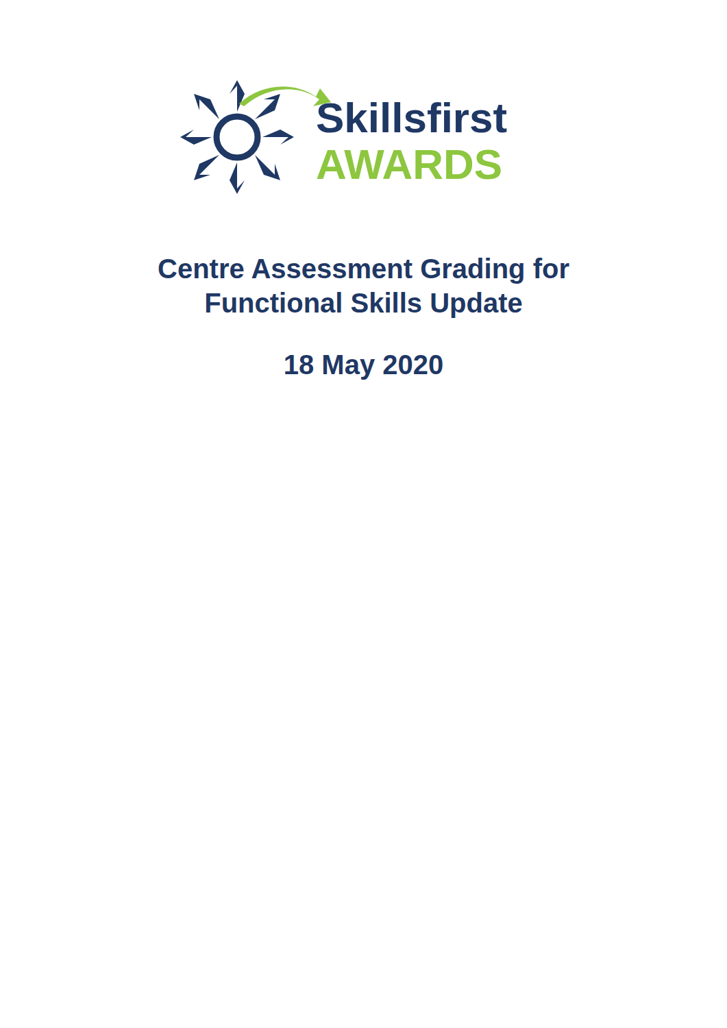Skillsfirst AWARDS
Centre Assessment Grading for Functional Skills Update
18 May 2020